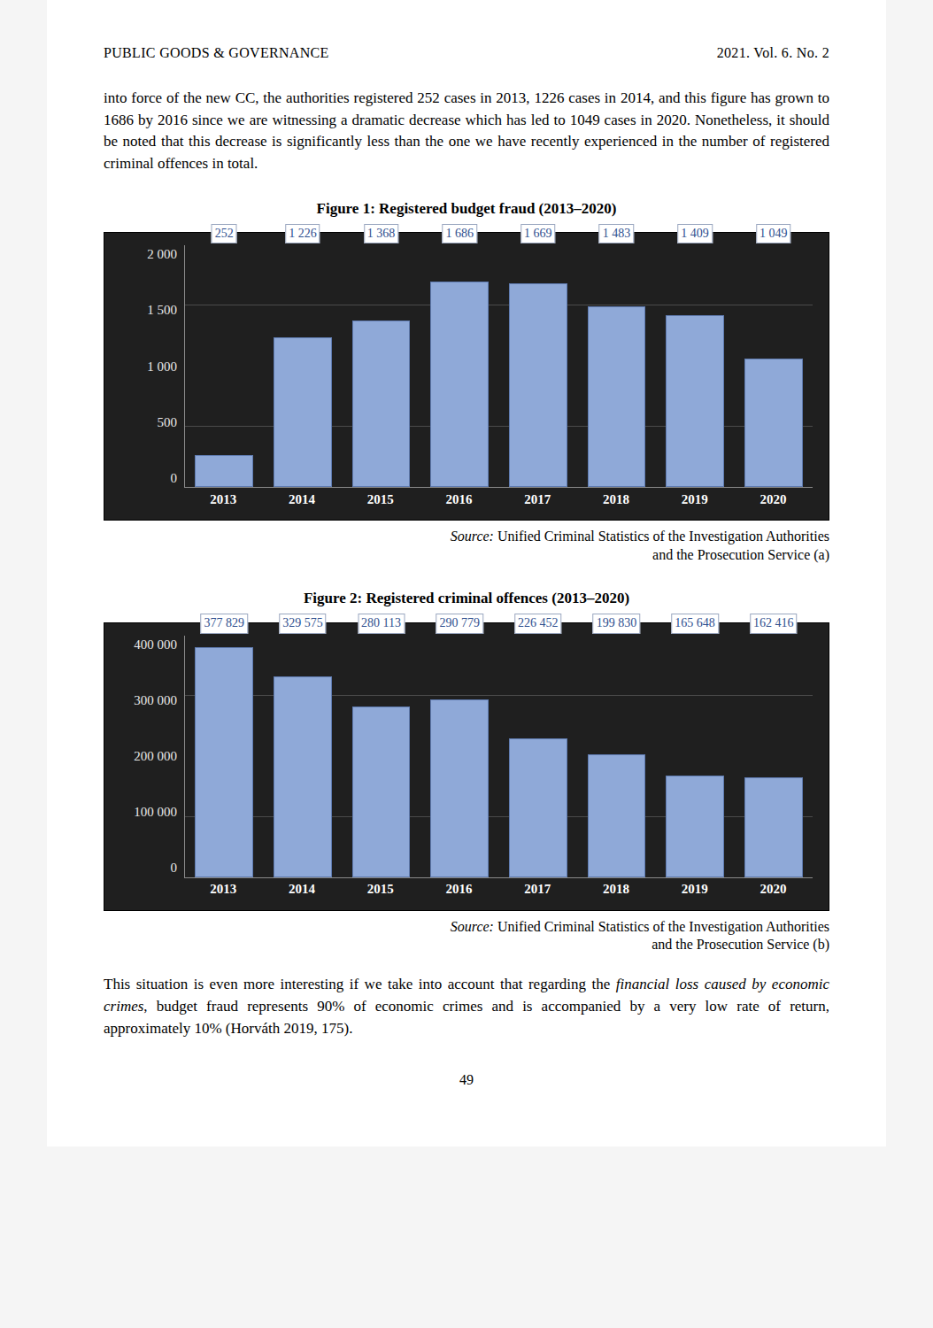Public Goods & Governance 2021. Vol. 6. No. 2
into force of the new CC, the authorities registered 252 cases in 2013, 1226 cases in 2014, and this figure has grown to 1686 by 2016 since we are witnessing a dramatic decrease which has led to 1049 cases in 2020. Nonetheless, it should be noted that this decrease is significantly less than the one we have recently experienced in the number of registered criminal offences in total.
Figure 1: Registered budget fraud (2013–2020)
2 000 1 500 1 000 500 0
252
1 226
1 368
1 686
1 669
1 483
1 409
1 049
20132014201520162017201820192020
Source: Unified Criminal Statistics of the Investigation Authorities
and the Prosecution Service (a)
Figure 2: Registered criminal offences (2013–2020)
400 000 300 000 200 000 100 000 0
377 829
329 575
280 113
290 779
226 452
199 830
165 648
162 416
20132014201520162017201820192020
Source: Unified Criminal Statistics of the Investigation Authorities
and the Prosecution Service (b)
This situation is even more interesting if we take into account that regarding the financial loss caused by economic crimes, budget fraud represents 90% of economic crimes and is accompanied by a very low rate of return, approximately 10% (Horváth 2019, 175).
49